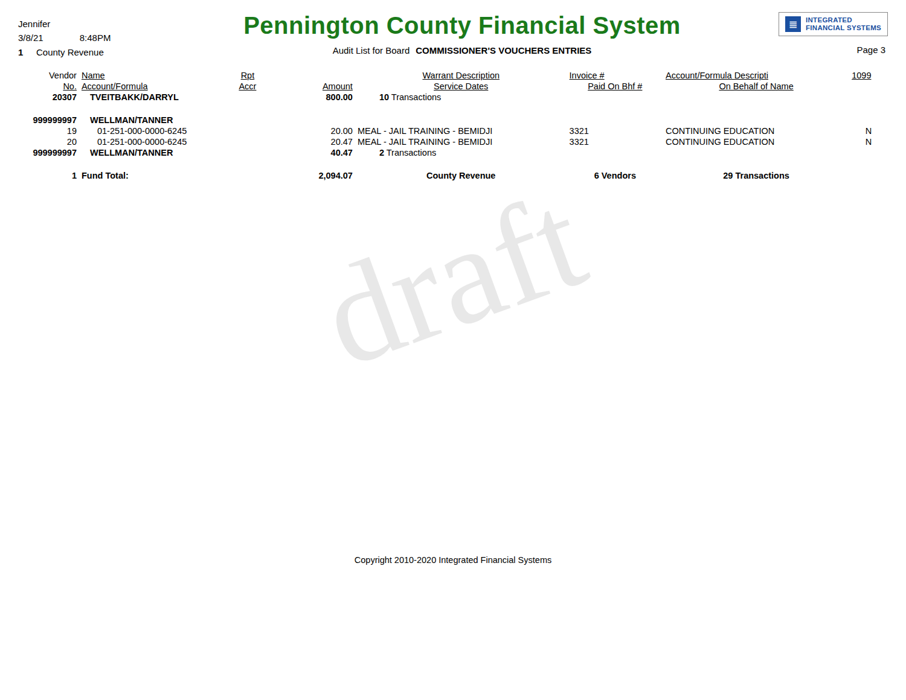draft
Jennifer
3/8/218:48PM
1 County Revenue
Pennington County Financial System
Audit List for BoardCOMMISSIONER'S VOUCHERS ENTRIES
≣
INTEGRATED
FINANCIAL SYSTEMS
Page 3
| Vendor | Name | Rpt | | Warrant Description | Invoice # | Account/Formula Descripti | 1099 |
| --- | --- | --- | --- | --- | --- | --- | --- |
| No. | Account/Formula | Accr | Amount | Service Dates | Paid On Bhf # | On Behalf of Name | |
| 20307 | TVEITBAKK/DARRYL | | 800.00 | 10 Transactions | | | |
| 999999997 | WELLMAN/TANNER | | | | | | |
| 19 | 01-251-000-0000-6245 | | 20.00 | MEAL - JAIL TRAINING - BEMIDJI | 3321 | CONTINUING EDUCATION | N |
| 20 | 01-251-000-0000-6245 | | 20.47 | MEAL - JAIL TRAINING - BEMIDJI | 3321 | CONTINUING EDUCATION | N |
| 999999997 | WELLMAN/TANNER | | 40.47 | 2 Transactions | | | |
| 1 | Fund Total: | | 2,094.07 | County Revenue | 6 Vendors | 29 Transactions | |
Copyright 2010-2020 Integrated Financial Systems